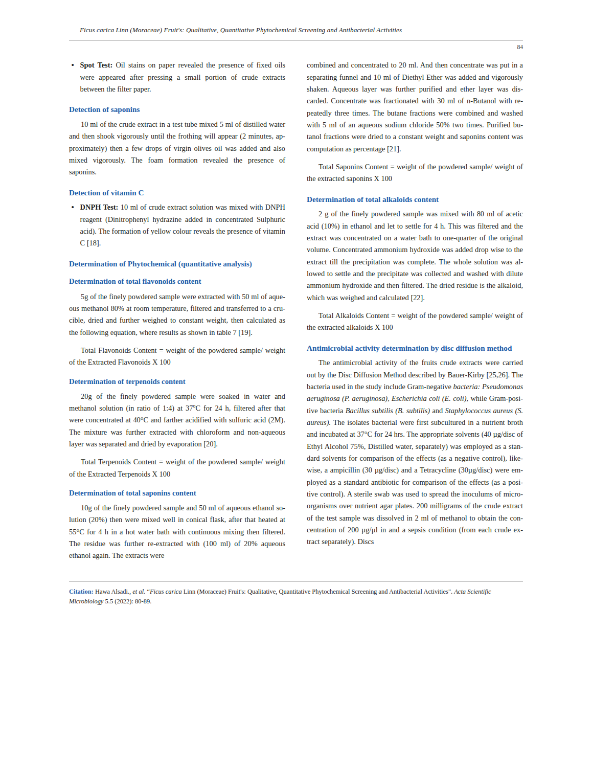Ficus carica Linn (Moraceae) Fruit's: Qualitative, Quantitative Phytochemical Screening and Antibacterial Activities
84
Spot Test: Oil stains on paper revealed the presence of fixed oils were appeared after pressing a small portion of crude extracts between the filter paper.
Detection of saponins
10 ml of the crude extract in a test tube mixed 5 ml of distilled water and then shook vigorously until the frothing will appear (2 minutes, approximately) then a few drops of virgin olives oil was added and also mixed vigorously. The foam formation revealed the presence of saponins.
Detection of vitamin C
DNPH Test: 10 ml of crude extract solution was mixed with DNPH reagent (Dinitrophenyl hydrazine added in concentrated Sulphuric acid). The formation of yellow colour reveals the presence of vitamin C [18].
Determination of Phytochemical (quantitative analysis)
Determination of total flavonoids content
5g of the finely powdered sample were extracted with 50 ml of aqueous methanol 80% at room temperature, filtered and transferred to a crucible, dried and further weighed to constant weight, then calculated as the following equation, where results as shown in table 7 [19].
Total Flavonoids Content = weight of the powdered sample/ weight of the Extracted Flavonoids X 100
Determination of terpenoids content
20g of the finely powdered sample were soaked in water and methanol solution (in ratio of 1:4) at 37oC for 24 h, filtered after that were concentrated at 40°C and farther acidified with sulfuric acid (2M). The mixture was further extracted with chloroform and non-aqueous layer was separated and dried by evaporation [20].
Total Terpenoids Content = weight of the powdered sample/ weight of the Extracted Terpenoids X 100
Determination of total saponins content
10g of the finely powdered sample and 50 ml of aqueous ethanol solution (20%) then were mixed well in conical flask, after that heated at 55°C for 4 h in a hot water bath with continuous mixing then filtered. The residue was further re-extracted with (100 ml) of 20% aqueous ethanol again. The extracts were
combined and concentrated to 20 ml. And then concentrate was put in a separating funnel and 10 ml of Diethyl Ether was added and vigorously shaken. Aqueous layer was further purified and ether layer was discarded. Concentrate was fractionated with 30 ml of n-Butanol with repeatedly three times. The butane fractions were combined and washed with 5 ml of an aqueous sodium chloride 50% two times. Purified butanol fractions were dried to a constant weight and saponins content was computation as percentage [21].
Total Saponins Content = weight of the powdered sample/ weight of the extracted saponins X 100
Determination of total alkaloids content
2 g of the finely powdered sample was mixed with 80 ml of acetic acid (10%) in ethanol and let to settle for 4 h. This was filtered and the extract was concentrated on a water bath to one-quarter of the original volume. Concentrated ammonium hydroxide was added drop wise to the extract till the precipitation was complete. The whole solution was allowed to settle and the precipitate was collected and washed with dilute ammonium hydroxide and then filtered. The dried residue is the alkaloid, which was weighed and calculated [22].
Total Alkaloids Content = weight of the powdered sample/ weight of the extracted alkaloids X 100
Antimicrobial activity determination by disc diffusion method
The antimicrobial activity of the fruits crude extracts were carried out by the Disc Diffusion Method described by Bauer-Kirby [25,26]. The bacteria used in the study include Gram-negative bacteria: Pseudomonas aeruginosa (P. aeruginosa), Escherichia coli (E. coli), while Gram-positive bacteria Bacillus subtilis (B. subtilis) and Staphylococcus aureus (S. aureus). The isolates bacterial were first subcultured in a nutrient broth and incubated at 37°C for 24 hrs. The appropriate solvents (40 µg/disc of Ethyl Alcohol 75%, Distilled water, separately) was employed as a standard solvents for comparison of the effects (as a negative control), likewise, a ampicillin (30 µg/disc) and a Tetracycline (30µg/disc) were employed as a standard antibiotic for comparison of the effects (as a positive control). A sterile swab was used to spread the inoculums of microorganisms over nutrient agar plates. 200 milligrams of the crude extract of the test sample was dissolved in 2 ml of methanol to obtain the concentration of 200 µg/µl in and a sepsis condition (from each crude extract separately). Discs
Citation: Hawa Alsadi., et al. “Ficus carica Linn (Moraceae) Fruit's: Qualitative, Quantitative Phytochemical Screening and Antibacterial Activities". Acta Scientific Microbiology 5.5 (2022): 80-89.